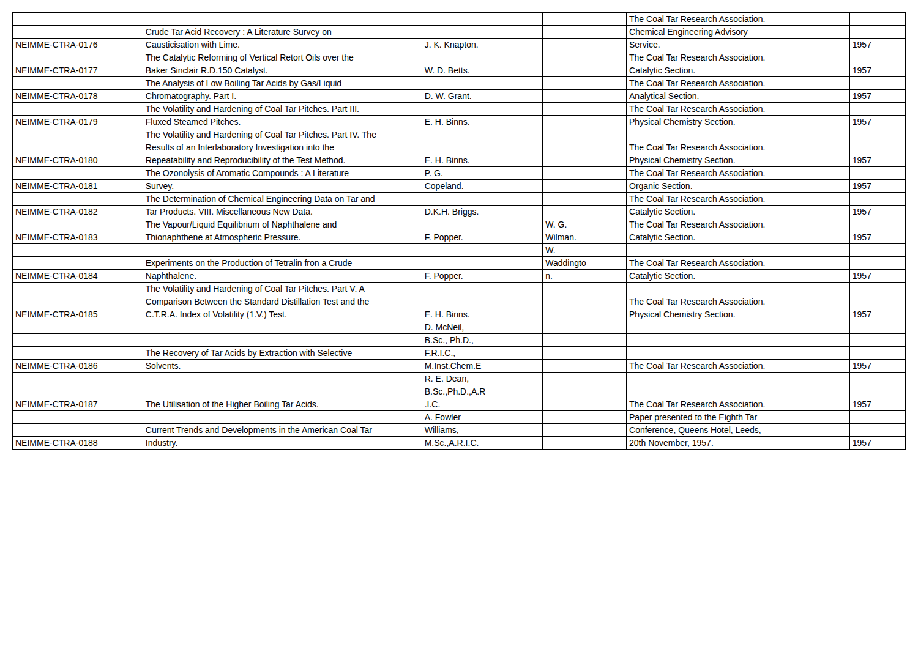| | | | | The Coal Tar Research Association. | |
| | Crude Tar Acid Recovery : A Literature Survey on | | | Chemical Engineering Advisory | |
| NEIMME-CTRA-0176 | Causticisation with Lime. | J. K. Knapton. | | Service. | 1957 |
| | The Catalytic Reforming of Vertical Retort Oils over the | | | The Coal Tar Research Association. | |
| NEIMME-CTRA-0177 | Baker Sinclair R.D.150 Catalyst. | W. D. Betts. | | Catalytic Section. | 1957 |
| | The Analysis of Low Boiling Tar Acids by Gas/Liquid | | | The Coal Tar Research Association. | |
| NEIMME-CTRA-0178 | Chromatography. Part I. | D. W. Grant. | | Analytical Section. | 1957 |
| | The Volatility and Hardening of Coal Tar Pitches. Part III. | | | The Coal Tar Research Association. | |
| NEIMME-CTRA-0179 | Fluxed Steamed Pitches. | E. H. Binns. | | Physical Chemistry Section. | 1957 |
| | The Volatility and Hardening of Coal Tar Pitches. Part IV. The | | | | |
| | Results of an Interlaboratory Investigation into the | | | The Coal Tar Research Association. | |
| NEIMME-CTRA-0180 | Repeatability and Reproducibility of the Test Method. | E. H. Binns. | | Physical Chemistry Section. | 1957 |
| | The Ozonolysis of Aromatic Compounds : A Literature | P. G. | | The Coal Tar Research Association. | |
| NEIMME-CTRA-0181 | Survey. | Copeland. | | Organic Section. | 1957 |
| | The Determination of Chemical Engineering Data on Tar and | | | The Coal Tar Research Association. | |
| NEIMME-CTRA-0182 | Tar Products. VIII. Miscellaneous New Data. | D.K.H. Briggs. | | Catalytic Section. | 1957 |
| | The Vapour/Liquid Equilibrium of Naphthalene and | | W. G. | The Coal Tar Research Association. | |
| NEIMME-CTRA-0183 | Thionaphthene at Atmospheric Pressure. | F. Popper. | Wilman. | Catalytic Section. | 1957 |
| | | | W. | | |
| | Experiments on the Production of Tetralin fron a Crude | | Waddingto | The Coal Tar Research Association. | |
| NEIMME-CTRA-0184 | Naphthalene. | F. Popper. | n. | Catalytic Section. | 1957 |
| | The Volatility and Hardening of Coal Tar Pitches. Part V. A | | | | |
| | Comparison Between the Standard Distillation Test and the | | | The Coal Tar Research Association. | |
| NEIMME-CTRA-0185 | C.T.R.A. Index of Volatility (1.V.) Test. | E. H. Binns. | | Physical Chemistry Section. | 1957 |
| | | D. McNeil, | | | |
| | | B.Sc., Ph.D., | | | |
| | The Recovery of Tar Acids by Extraction with Selective | F.R.I.C., | | | |
| NEIMME-CTRA-0186 | Solvents. | M.Inst.Chem.E | | The Coal Tar Research Association. | 1957 |
| | | R. E. Dean, | | | |
| | | B.Sc.,Ph.D.,A.R | | | |
| NEIMME-CTRA-0187 | The Utilisation of the Higher Boiling Tar Acids. | .I.C. | | The Coal Tar Research Association. | 1957 |
| | | A. Fowler | | Paper presented to the Eighth Tar | |
| | Current Trends and Developments in the American Coal Tar | Williams, | | Conference, Queens Hotel, Leeds, | |
| NEIMME-CTRA-0188 | Industry. | M.Sc.,A.R.I.C. | | 20th November, 1957. | 1957 |